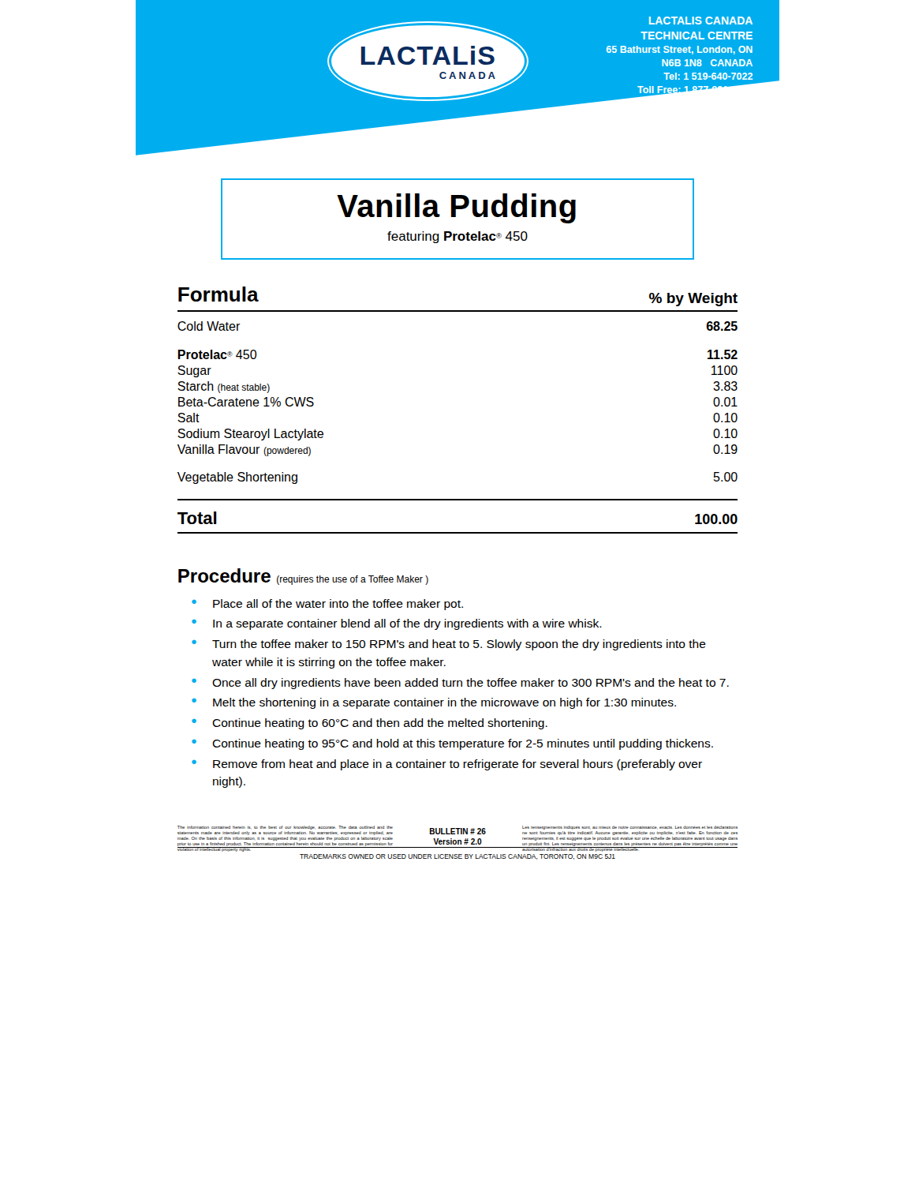LACTALi S
CANADA
LACTALIS CANADA
TECHNICAL CENTRE
65 Bathurst Street, London, ON
N6B 1N8 CANADA
Tel: 1 519-640-7022
Toll Free: 1 877-891-0811
Website: lactalisingredients.ca
Email: ingredientsinfo@ca.lactalis.com
Vanilla Pudding
featuring Protelac® 450
Formula
% by Weight
| Cold Water | 68.25 |
| Protelac ® 450 | 11.52 |
| Sugar | 1100 |
| Starch (heat stable) | 3.83 |
| Beta-Caratene 1% CWS | 0.01 |
| Salt | 0.10 |
| Sodium Stearoyl Lactylate | 0.10 |
| Vanilla Flavour (powdered) | 0.19 |
| Vegetable Shortening | 5.00 |
Total
100.00
Procedure (requires the use of a Toffee Maker )
Place all of the water into the toffee maker pot.
In a separate container blend all of the dry ingredients with a wire whisk.
Turn the toffee maker to 150 RPM's and heat to 5. Slowly spoon the dry ingredients into the water while it is stirring on the toffee maker.
Once all dry ingredients have been added turn the toffee maker to 300 RPM's and the heat to 7.
Melt the shortening in a separate container in the microwave on high for 1:30 minutes.
Continue heating to 60°C and then add the melted shortening.
Continue heating to 95°C and hold at this temperature for 2-5 minutes until pudding thickens.
Remove from heat and place in a container to refrigerate for several hours (preferably over night).
The information contained herein is, to the best of our knowledge, accurate. The data outlined and the statements made are intended only as a source of information. No warranties, expressed or implied, are made. On the basis of this information, it is suggested that you evaluate the product on a laboratory scale prior to use in a finished product. The information contained herein should not be construed as permission for violation of intellectual property rights.
BULLETIN # 26
Version # 2.0
Les renseignements indiqués sont, au mieux de notre connaissance, exacts. Les données et les déclarations ne sont fournies qu'à titre indicatif. Aucune garantie, explicite ou implicite, n'est faite. En fonction de ces renseignements, il est suggéré que le produit soit évalué sur une échelle de laboratoire avant tout usage dans un produit fini. Les renseignements contenus dans les présentes ne doivent pas être interprétés comme une autorisation d'infraction aux droits de propriété intellectuelle.
TRADEMARKS OWNED OR USED UNDER LICENSE BY LACTALIS CANADA, TORONTO, ON M9C 5J1